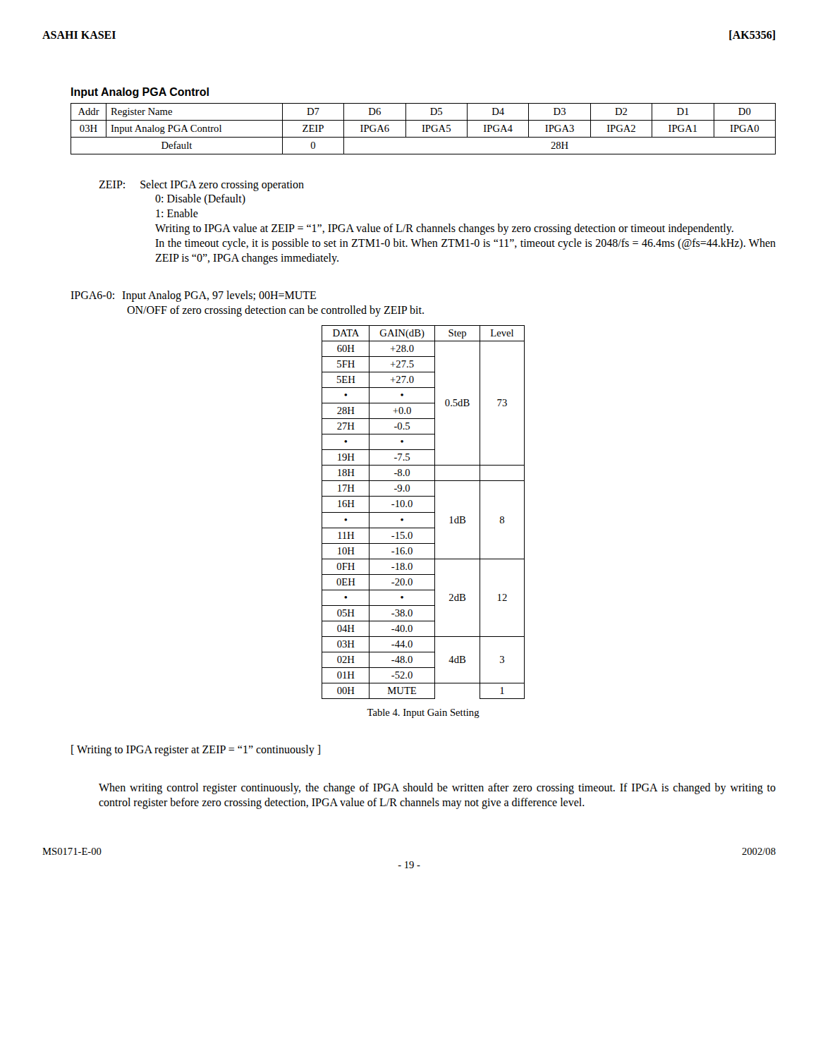ASAHI KASEI [AK5356]
Input Analog PGA Control
| Addr | Register Name | D7 | D6 | D5 | D4 | D3 | D2 | D1 | D0 |
| 03H | Input Analog PGA Control | ZEIP | IPGA6 | IPGA5 | IPGA4 | IPGA3 | IPGA2 | IPGA1 | IPGA0 |
| Default | 0 | 28H |
| ZEIP: | Select IPGA zero crossing operation |
0: Disable (Default)
1: Enable
Writing to IPGA value at ZEIP = “1”, IPGA value of L/R channels changes by zero crossing detection or timeout independently.
In the timeout cycle, it is possible to set in ZTM1-0 bit. When ZTM1-0 is “11”, timeout cycle is 2048/fs = 46.4ms (@fs=44.kHz). When ZEIP is “0”, IPGA changes immediately.
| IPGA6-0: | Input Analog PGA, 97 levels; 00H=MUTE |
ON/OFF of zero crossing detection can be controlled by ZEIP bit.
| DATA | GAIN(dB) | Step | Level |
| --- | --- | --- | --- |
| 60H | +28.0 | 0.5dB | 73 |
| 5FH | +27.5 |
| 5EH | +27.0 |
| • | • |
| 28H | +0.0 |
| 27H | -0.5 |
| • | • |
| 19H | -7.5 |
| 18H | -8.0 | | |
| 17H | -9.0 | 1dB | 8 |
| 16H | -10.0 |
| • | • |
| 11H | -15.0 |
| 10H | -16.0 |
| 0FH | -18.0 | 2dB | 12 |
| 0EH | -20.0 |
| • | • |
| 05H | -38.0 |
| 04H | -40.0 |
| 03H | -44.0 | 4dB | 3 |
| 02H | -48.0 |
| 01H | -52.0 |
| 00H | MUTE | | 1 |
Table 4. Input Gain Setting
[ Writing to IPGA register at ZEIP = “1” continuously ]
When writing control register continuously, the change of IPGA should be written after zero crossing timeout. If IPGA is changed by writing to control register before zero crossing detection, IPGA value of L/R channels may not give a difference level.
MS0171-E-00 2002/08
- 19 -